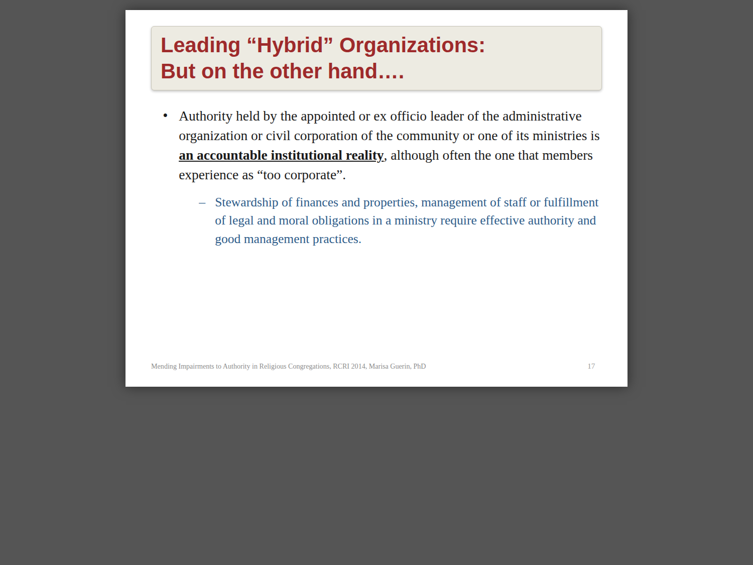Leading “Hybrid” Organizations:
But on the other hand….
Authority held by the appointed or ex officio leader of the administrative organization or civil corporation of the community or one of its ministries is an accountable institutional reality, although often the one that members experience as “too corporate”.
Stewardship of finances and properties, management of staff or fulfillment of legal and moral obligations in a ministry require effective authority and good management practices.
Mending Impairments to Authority in Religious Congregations, RCRI 2014, Marisa Guerin, PhD 17